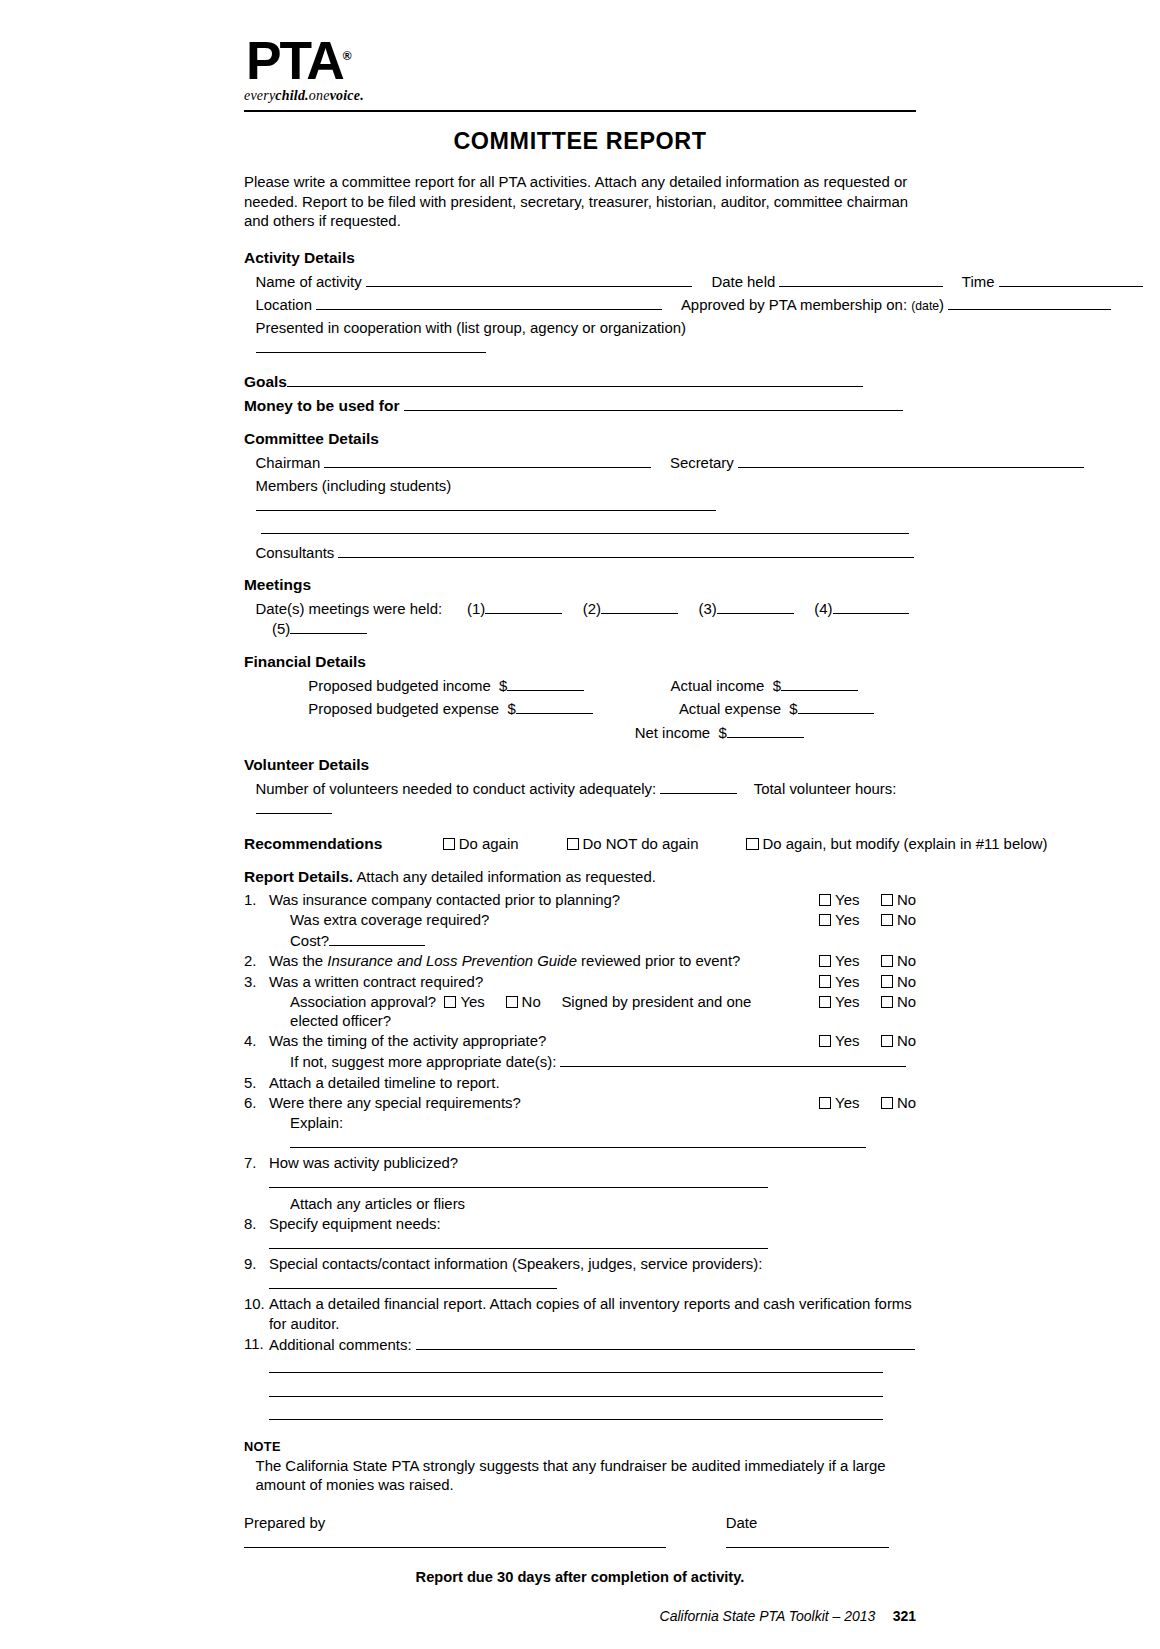PTA®
everychild. onevoice.
COMMITTEE REPORT
Please write a committee report for all PTA activities. Attach any detailed information as requested or needed. Report to be filed with president, secretary, treasurer, historian, auditor, committee chairman and others if requested.
Activity Details
Name of activity
Date held
Time
Location
Approved by PTA membership on: (date)
Presented in cooperation with (list group, agency or organization)
Goals
Money to be used for
Committee Details
Chairman
Secretary
Members (including students)
Consultants
Meetings
Date(s) meetings were held: (1) (2) (3) (4) (5)
Financial Details
Proposed budgeted income $
Actual income $
Proposed budgeted expense $
Actual expense $
Net income $
Volunteer Details
Number of volunteers needed to conduct activity adequately: Total volunteer hours:
Recommendations Do again Do NOT do again Do again, but modify (explain in #11 below)
Report Details. Attach any detailed information as requested.
1. Yes No Was insurance company contacted prior to planning?
Yes No Was extra coverage required?
Cost?
2. Yes No Was the Insurance and Loss Prevention Guide reviewed prior to event?
3. Yes No Was a written contract required?
Yes No Association approval? Yes No Signed by president and one elected officer?
4. Yes No Was the timing of the activity appropriate?
If not, suggest more appropriate date(s):
5. Attach a detailed timeline to report.
6. Yes No Were there any special requirements?
Explain:
7. How was activity publicized?
Attach any articles or fliers
8. Specify equipment needs:
9. Special contacts/contact information (Speakers, judges, service providers):
10. Attach a detailed financial report. Attach copies of all inventory reports and cash verification forms for auditor.
11. Additional comments:
NOTE
The California State PTA strongly suggests that any fundraiser be audited immediately if a large amount of monies was raised.
Prepared by
Date
Report due 30 days after completion of activity.
California State PTA Toolkit – 2013321